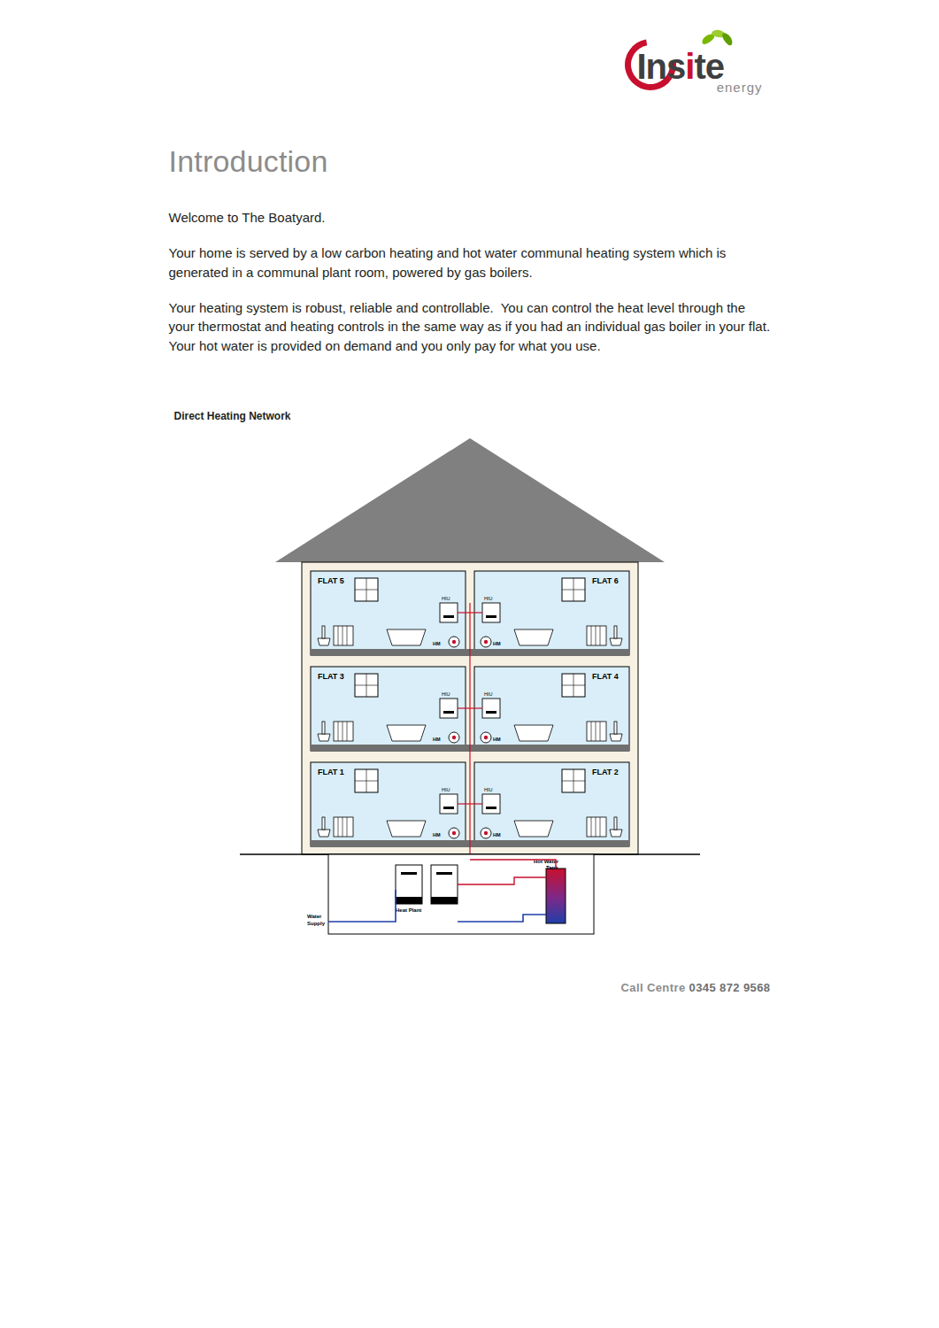Insite
energy
Introduction
Welcome to The Boatyard.
Your home is served by a low carbon heating and hot water communal heating system which is generated in a communal plant room, powered by gas boilers.
Your heating system is robust, reliable and controllable. You can control the heat level through the your thermostat and heating controls in the same way as if you had an individual gas boiler in your flat. Your hot water is provided on demand and you only pay for what you use.
Direct Heating Network
FLAT 5 FLAT 6 FLAT 3 FLAT 4 FLAT 1 FLAT 2 HIU HIU HIU HIU HIU HIU HM HM HM HM HM HM Heat Plant Hot Water Tank Water Supply
Call Centre 0345 872 9568